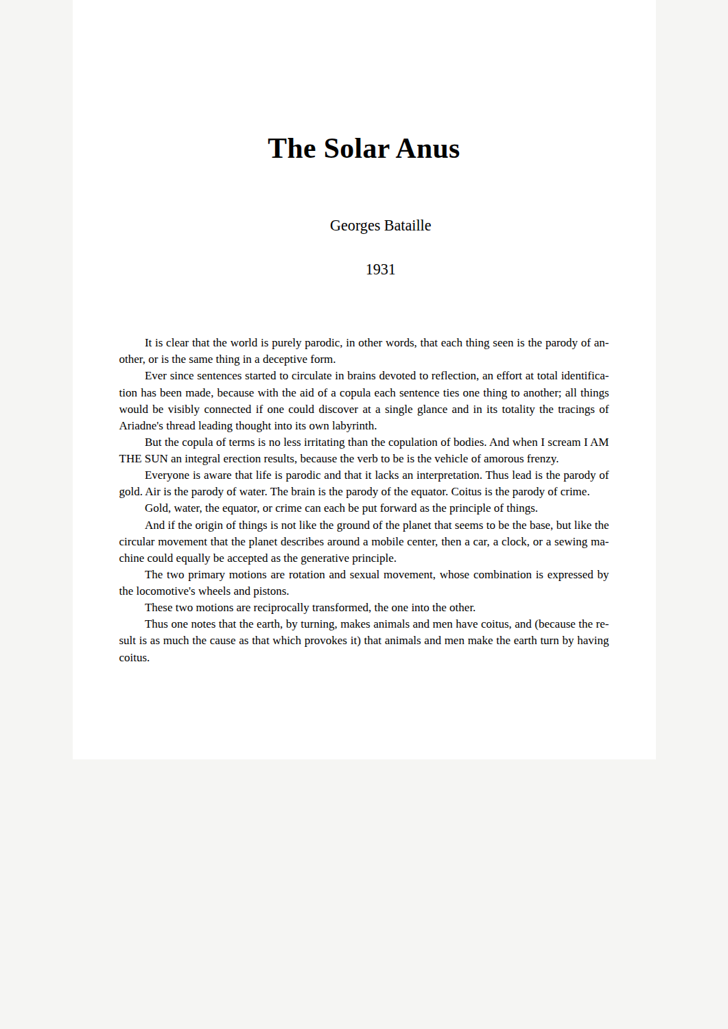The Solar Anus
Georges Bataille
1931
It is clear that the world is purely parodic, in other words, that each thing seen is the parody of another, or is the same thing in a deceptive form.
Ever since sentences started to circulate in brains devoted to reflection, an effort at total identification has been made, because with the aid of a copula each sentence ties one thing to another; all things would be visibly connected if one could discover at a single glance and in its totality the tracings of Ariadne's thread leading thought into its own labyrinth.
But the copula of terms is no less irritating than the copulation of bodies. And when I scream I AM THE SUN an integral erection results, because the verb to be is the vehicle of amorous frenzy.
Everyone is aware that life is parodic and that it lacks an interpretation. Thus lead is the parody of gold. Air is the parody of water. The brain is the parody of the equator. Coitus is the parody of crime.
Gold, water, the equator, or crime can each be put forward as the principle of things.
And if the origin of things is not like the ground of the planet that seems to be the base, but like the circular movement that the planet describes around a mobile center, then a car, a clock, or a sewing machine could equally be accepted as the generative principle.
The two primary motions are rotation and sexual movement, whose combination is expressed by the locomotive's wheels and pistons.
These two motions are reciprocally transformed, the one into the other.
Thus one notes that the earth, by turning, makes animals and men have coitus, and (because the result is as much the cause as that which provokes it) that animals and men make the earth turn by having coitus.